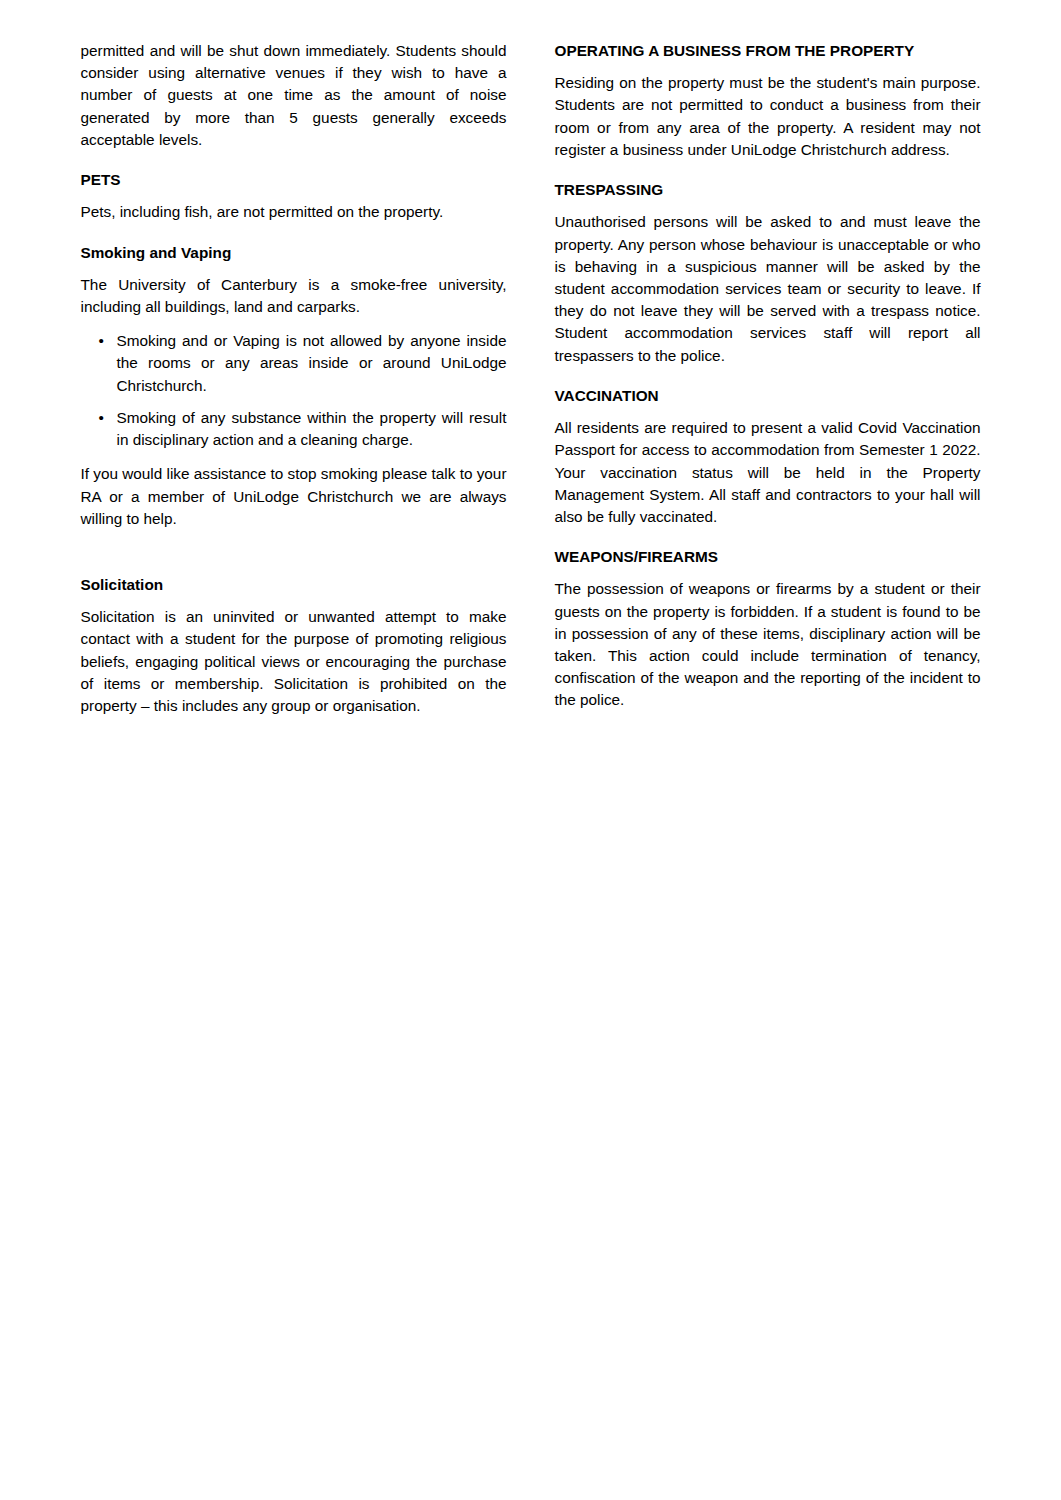permitted and will be shut down immediately. Students should consider using alternative venues if they wish to have a number of guests at one time as the amount of noise generated by more than 5 guests generally exceeds acceptable levels.
PETS
Pets, including fish, are not permitted on the property.
Smoking and Vaping
The University of Canterbury is a smoke-free university, including all buildings, land and carparks.
Smoking and or Vaping is not allowed by anyone inside the rooms or any areas inside or around UniLodge Christchurch.
Smoking of any substance within the property will result in disciplinary action and a cleaning charge.
If you would like assistance to stop smoking please talk to your RA or a member of UniLodge Christchurch we are always willing to help.
Solicitation
Solicitation is an uninvited or unwanted attempt to make contact with a student for the purpose of promoting religious beliefs, engaging political views or encouraging the purchase of items or membership. Solicitation is prohibited on the property – this includes any group or organisation.
OPERATING A BUSINESS FROM THE PROPERTY
Residing on the property must be the student's main purpose. Students are not permitted to conduct a business from their room or from any area of the property. A resident may not register a business under UniLodge Christchurch address.
TRESPASSING
Unauthorised persons will be asked to and must leave the property. Any person whose behaviour is unacceptable or who is behaving in a suspicious manner will be asked by the student accommodation services team or security to leave. If they do not leave they will be served with a trespass notice. Student accommodation services staff will report all trespassers to the police.
VACCINATION
All residents are required to present a valid Covid Vaccination Passport for access to accommodation from Semester 1 2022. Your vaccination status will be held in the Property Management System. All staff and contractors to your hall will also be fully vaccinated.
WEAPONS/FIREARMS
The possession of weapons or firearms by a student or their guests on the property is forbidden. If a student is found to be in possession of any of these items, disciplinary action will be taken. This action could include termination of tenancy, confiscation of the weapon and the reporting of the incident to the police.